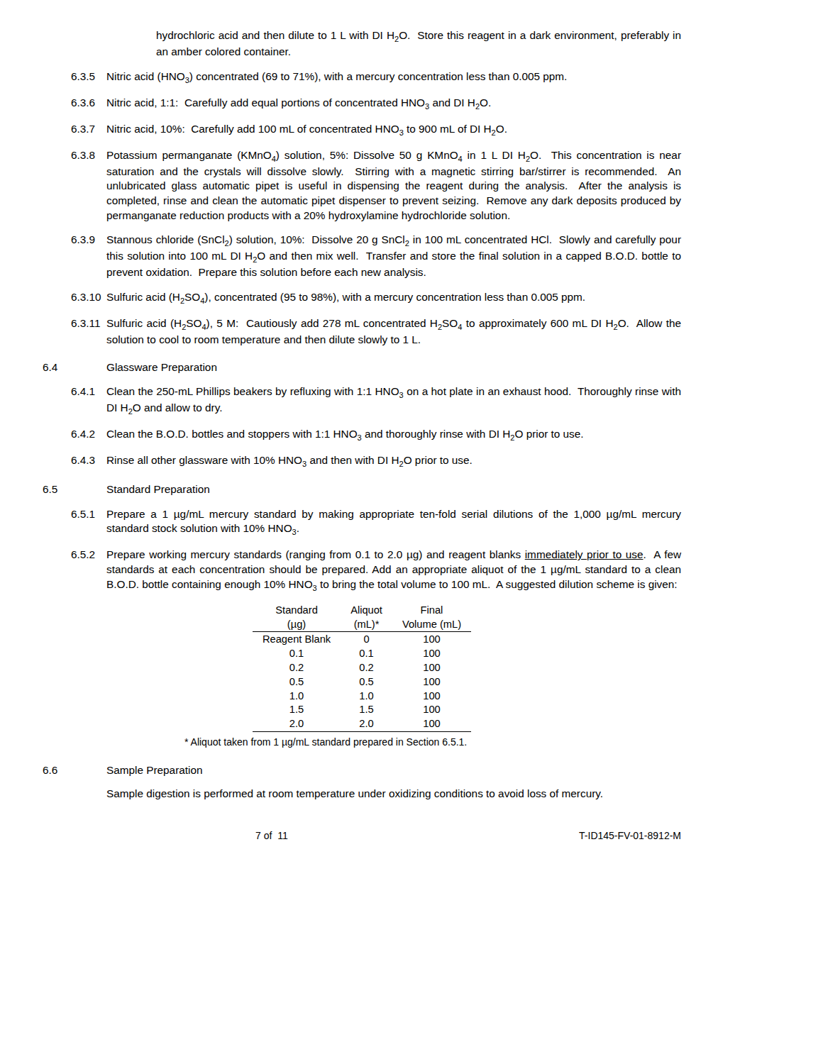hydrochloric acid and then dilute to 1 L with DI H2O. Store this reagent in a dark environment, preferably in an amber colored container.
6.3.5
Nitric acid (HNO3) concentrated (69 to 71%), with a mercury concentration less than 0.005 ppm.
6.3.6
Nitric acid, 1:1: Carefully add equal portions of concentrated HNO3 and DI H2O.
6.3.7
Nitric acid, 10%: Carefully add 100 mL of concentrated HNO3 to 900 mL of DI H2O.
6.3.8
Potassium permanganate (KMnO4) solution, 5%: Dissolve 50 g KMnO4 in 1 L DI H2O. This concentration is near saturation and the crystals will dissolve slowly. Stirring with a magnetic stirring bar/stirrer is recommended. An unlubricated glass automatic pipet is useful in dispensing the reagent during the analysis. After the analysis is completed, rinse and clean the automatic pipet dispenser to prevent seizing. Remove any dark deposits produced by permanganate reduction products with a 20% hydroxylamine hydrochloride solution.
6.3.9
Stannous chloride (SnCl2) solution, 10%: Dissolve 20 g SnCl2 in 100 mL concentrated HCl. Slowly and carefully pour this solution into 100 mL DI H2O and then mix well. Transfer and store the final solution in a capped B.O.D. bottle to prevent oxidation. Prepare this solution before each new analysis.
6.3.10
Sulfuric acid (H2SO4), concentrated (95 to 98%), with a mercury concentration less than 0.005 ppm.
6.3.11
Sulfuric acid (H2SO4), 5 M: Cautiously add 278 mL concentrated H2SO4 to approximately 600 mL DI H2O. Allow the solution to cool to room temperature and then dilute slowly to 1 L.
6.4
Glassware Preparation
6.4.1
Clean the 250-mL Phillips beakers by refluxing with 1:1 HNO3 on a hot plate in an exhaust hood. Thoroughly rinse with DI H2O and allow to dry.
6.4.2
Clean the B.O.D. bottles and stoppers with 1:1 HNO3 and thoroughly rinse with DI H2O prior to use.
6.4.3
Rinse all other glassware with 10% HNO3 and then with DI H2O prior to use.
6.5
Standard Preparation
6.5.1
Prepare a 1 µg/mL mercury standard by making appropriate ten-fold serial dilutions of the 1,000 µg/mL mercury standard stock solution with 10% HNO3.
6.5.2
Prepare working mercury standards (ranging from 0.1 to 2.0 µg) and reagent blanks immediately prior to use. A few standards at each concentration should be prepared. Add an appropriate aliquot of the 1 µg/mL standard to a clean B.O.D. bottle containing enough 10% HNO3 to bring the total volume to 100 mL. A suggested dilution scheme is given:
| Standard | Aliquot | Final |
| --- | --- | --- |
| (µg) | (mL)* | Volume (mL) |
| Reagent Blank | 0 | 100 |
| 0.1 | 0.1 | 100 |
| 0.2 | 0.2 | 100 |
| 0.5 | 0.5 | 100 |
| 1.0 | 1.0 | 100 |
| 1.5 | 1.5 | 100 |
| 2.0 | 2.0 | 100 |
* Aliquot taken from 1 µg/mL standard prepared in Section 6.5.1.
6.6
Sample Preparation
Sample digestion is performed at room temperature under oxidizing conditions to avoid loss of mercury.
7 of 11
T-ID145-FV-01-8912-M